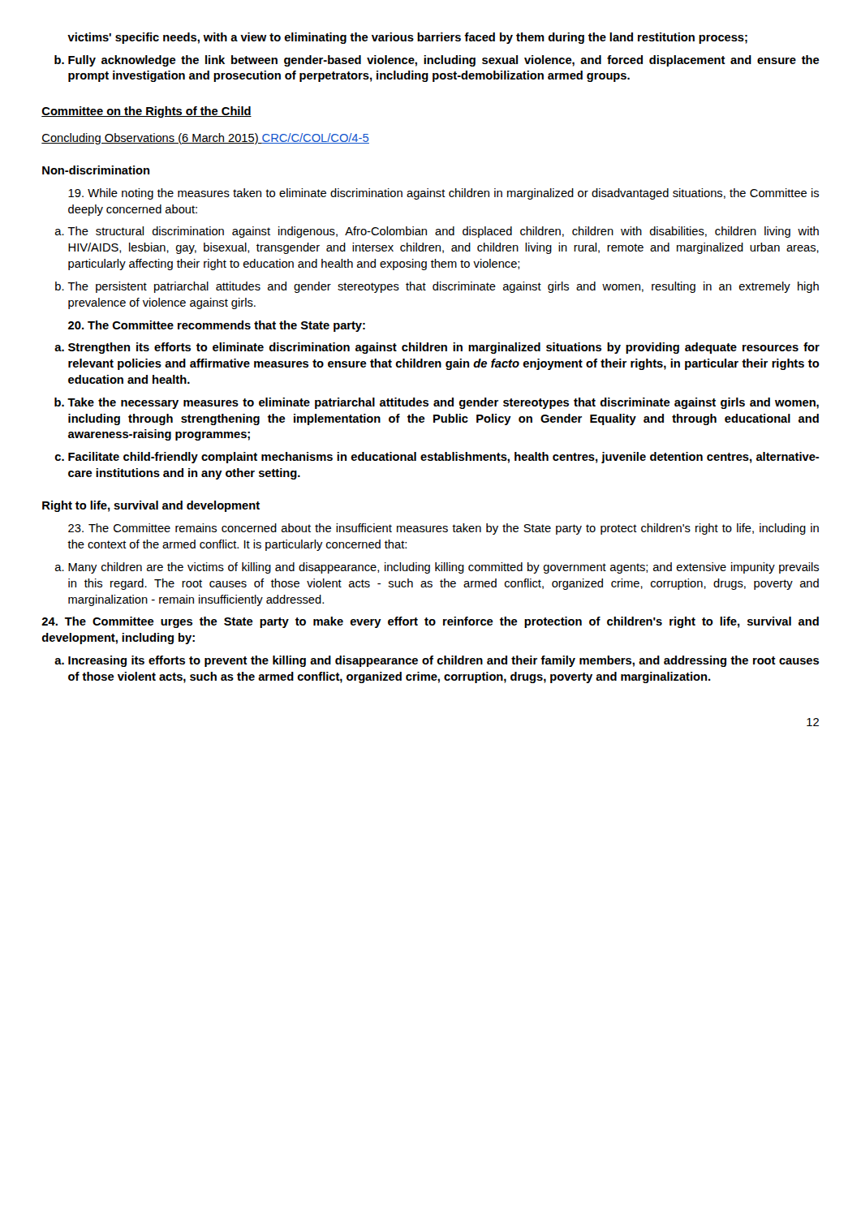victims' specific needs, with a view to eliminating the various barriers faced by them during the land restitution process;
Fully acknowledge the link between gender-based violence, including sexual violence, and forced displacement and ensure the prompt investigation and prosecution of perpetrators, including post-demobilization armed groups.
Committee on the Rights of the Child
Concluding Observations (6 March 2015) CRC/C/COL/CO/4-5
Non-discrimination
19. While noting the measures taken to eliminate discrimination against children in marginalized or disadvantaged situations, the Committee is deeply concerned about:
The structural discrimination against indigenous, Afro-Colombian and displaced children, children with disabilities, children living with HIV/AIDS, lesbian, gay, bisexual, transgender and intersex children, and children living in rural, remote and marginalized urban areas, particularly affecting their right to education and health and exposing them to violence;
The persistent patriarchal attitudes and gender stereotypes that discriminate against girls and women, resulting in an extremely high prevalence of violence against girls.
20. The Committee recommends that the State party:
Strengthen its efforts to eliminate discrimination against children in marginalized situations by providing adequate resources for relevant policies and affirmative measures to ensure that children gain de facto enjoyment of their rights, in particular their rights to education and health.
Take the necessary measures to eliminate patriarchal attitudes and gender stereotypes that discriminate against girls and women, including through strengthening the implementation of the Public Policy on Gender Equality and through educational and awareness-raising programmes;
Facilitate child-friendly complaint mechanisms in educational establishments, health centres, juvenile detention centres, alternative-care institutions and in any other setting.
Right to life, survival and development
23. The Committee remains concerned about the insufficient measures taken by the State party to protect children's right to life, including in the context of the armed conflict. It is particularly concerned that:
Many children are the victims of killing and disappearance, including killing committed by government agents; and extensive impunity prevails in this regard. The root causes of those violent acts - such as the armed conflict, organized crime, corruption, drugs, poverty and marginalization - remain insufficiently addressed.
24. The Committee urges the State party to make every effort to reinforce the protection of children's right to life, survival and development, including by:
Increasing its efforts to prevent the killing and disappearance of children and their family members, and addressing the root causes of those violent acts, such as the armed conflict, organized crime, corruption, drugs, poverty and marginalization.
12